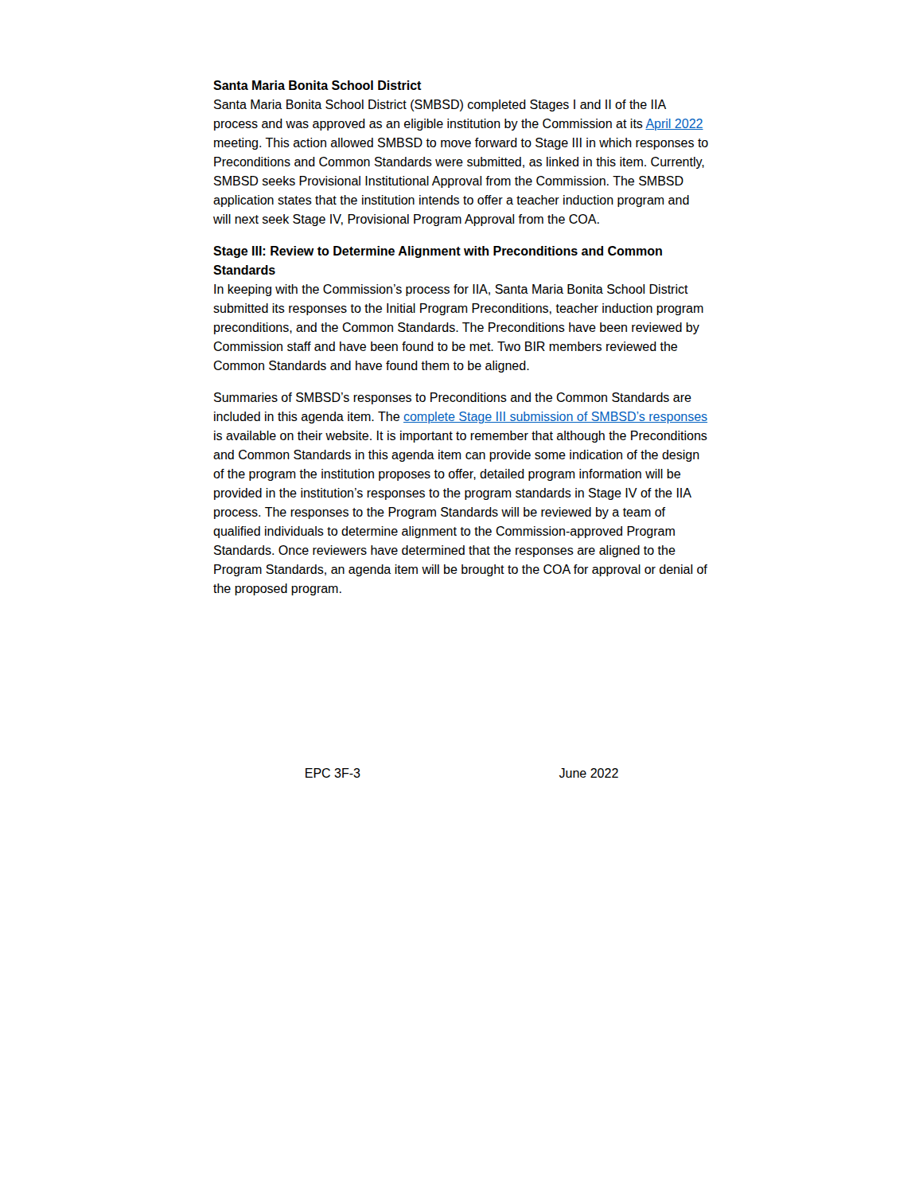Santa Maria Bonita School District
Santa Maria Bonita School District (SMBSD) completed Stages I and II of the IIA process and was approved as an eligible institution by the Commission at its April 2022 meeting. This action allowed SMBSD to move forward to Stage III in which responses to Preconditions and Common Standards were submitted, as linked in this item. Currently, SMBSD seeks Provisional Institutional Approval from the Commission. The SMBSD application states that the institution intends to offer a teacher induction program and will next seek Stage IV, Provisional Program Approval from the COA.
Stage III: Review to Determine Alignment with Preconditions and Common Standards
In keeping with the Commission’s process for IIA, Santa Maria Bonita School District submitted its responses to the Initial Program Preconditions, teacher induction program preconditions, and the Common Standards. The Preconditions have been reviewed by Commission staff and have been found to be met. Two BIR members reviewed the Common Standards and have found them to be aligned.
Summaries of SMBSD’s responses to Preconditions and the Common Standards are included in this agenda item. The complete Stage III submission of SMBSD’s responses is available on their website. It is important to remember that although the Preconditions and Common Standards in this agenda item can provide some indication of the design of the program the institution proposes to offer, detailed program information will be provided in the institution’s responses to the program standards in Stage IV of the IIA process. The responses to the Program Standards will be reviewed by a team of qualified individuals to determine alignment to the Commission-approved Program Standards. Once reviewers have determined that the responses are aligned to the Program Standards, an agenda item will be brought to the COA for approval or denial of the proposed program.
EPC 3F-3 June 2022